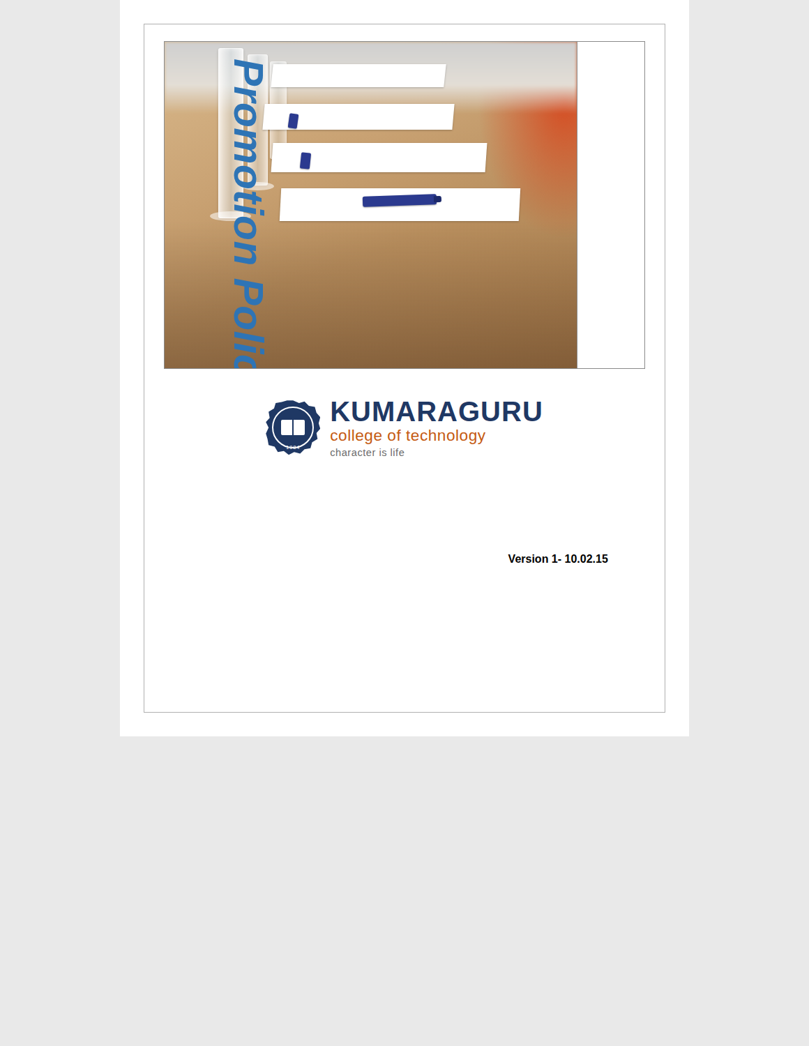Promotion Policy
1984
KUMARAGURU
college of technology
character is life
Version 1- 10.02.15